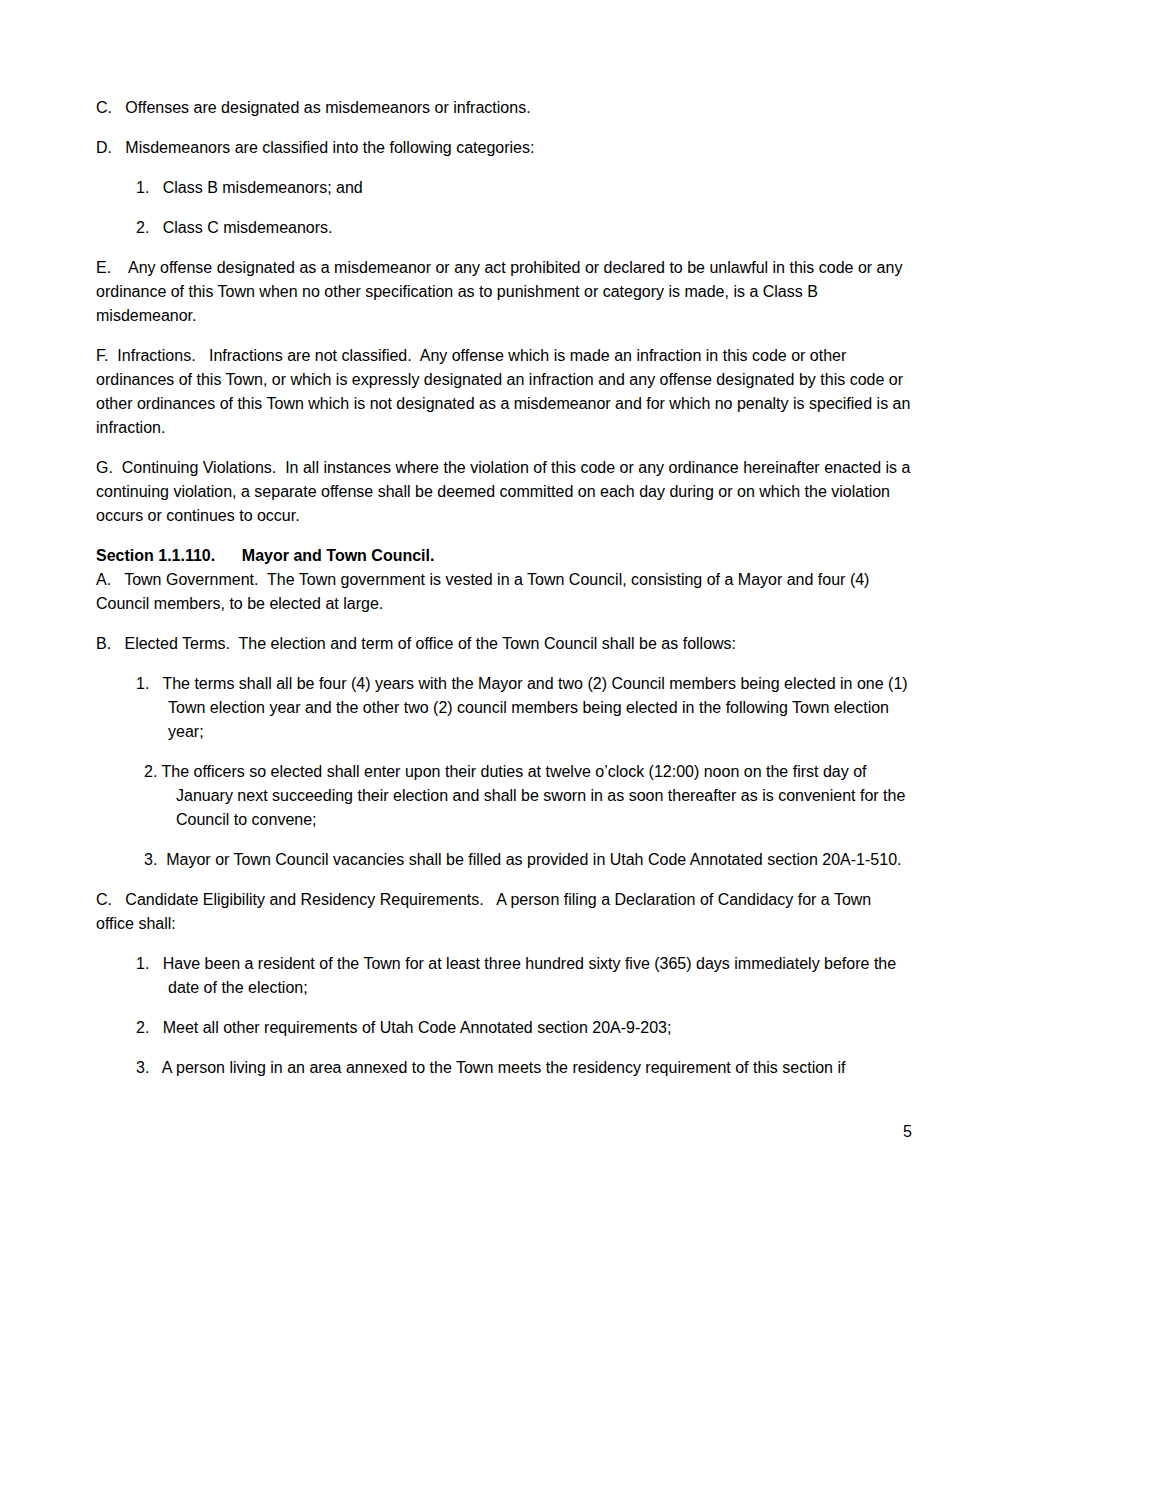C. Offenses are designated as misdemeanors or infractions.
D. Misdemeanors are classified into the following categories:
1. Class B misdemeanors; and
2. Class C misdemeanors.
E. Any offense designated as a misdemeanor or any act prohibited or declared to be unlawful in this code or any ordinance of this Town when no other specification as to punishment or category is made, is a Class B misdemeanor.
F. Infractions. Infractions are not classified. Any offense which is made an infraction in this code or other ordinances of this Town, or which is expressly designated an infraction and any offense designated by this code or other ordinances of this Town which is not designated as a misdemeanor and for which no penalty is specified is an infraction.
G. Continuing Violations. In all instances where the violation of this code or any ordinance hereinafter enacted is a continuing violation, a separate offense shall be deemed committed on each day during or on which the violation occurs or continues to occur.
Section 1.1.110. Mayor and Town Council.
A. Town Government. The Town government is vested in a Town Council, consisting of a Mayor and four (4) Council members, to be elected at large.
B. Elected Terms. The election and term of office of the Town Council shall be as follows:
1. The terms shall all be four (4) years with the Mayor and two (2) Council members being elected in one (1) Town election year and the other two (2) council members being elected in the following Town election year;
2. The officers so elected shall enter upon their duties at twelve o’clock (12:00) noon on the first day of January next succeeding their election and shall be sworn in as soon thereafter as is convenient for the Council to convene;
3. Mayor or Town Council vacancies shall be filled as provided in Utah Code Annotated section 20A-1-510.
C. Candidate Eligibility and Residency Requirements. A person filing a Declaration of Candidacy for a Town office shall:
1. Have been a resident of the Town for at least three hundred sixty five (365) days immediately before the date of the election;
2. Meet all other requirements of Utah Code Annotated section 20A-9-203;
3. A person living in an area annexed to the Town meets the residency requirement of this section if
5